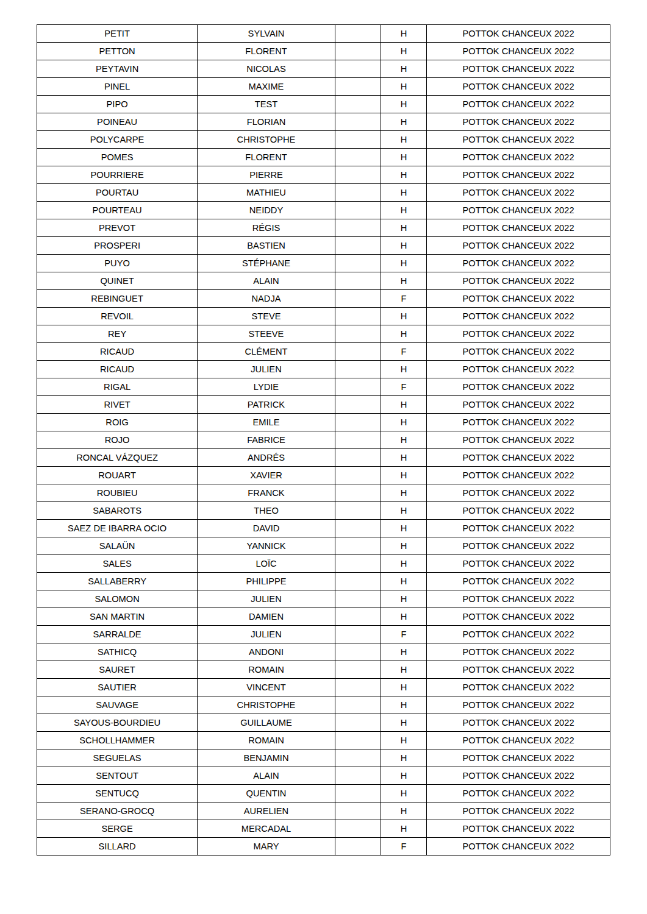| PETIT | SYLVAIN | | H | POTTOK CHANCEUX 2022 |
| PETTON | FLORENT | | H | POTTOK CHANCEUX 2022 |
| PEYTAVIN | NICOLAS | | H | POTTOK CHANCEUX 2022 |
| PINEL | MAXIME | | H | POTTOK CHANCEUX 2022 |
| PIPO | TEST | | H | POTTOK CHANCEUX 2022 |
| POINEAU | FLORIAN | | H | POTTOK CHANCEUX 2022 |
| POLYCARPE | CHRISTOPHE | | H | POTTOK CHANCEUX 2022 |
| POMES | FLORENT | | H | POTTOK CHANCEUX 2022 |
| POURRIERE | PIERRE | | H | POTTOK CHANCEUX 2022 |
| POURTAU | MATHIEU | | H | POTTOK CHANCEUX 2022 |
| POURTEAU | NEIDDY | | H | POTTOK CHANCEUX 2022 |
| PREVOT | RÉGIS | | H | POTTOK CHANCEUX 2022 |
| PROSPERI | BASTIEN | | H | POTTOK CHANCEUX 2022 |
| PUYO | STÉPHANE | | H | POTTOK CHANCEUX 2022 |
| QUINET | ALAIN | | H | POTTOK CHANCEUX 2022 |
| REBINGUET | NADJA | | F | POTTOK CHANCEUX 2022 |
| REVOIL | STEVE | | H | POTTOK CHANCEUX 2022 |
| REY | STEEVE | | H | POTTOK CHANCEUX 2022 |
| RICAUD | CLÉMENT | | F | POTTOK CHANCEUX 2022 |
| RICAUD | JULIEN | | H | POTTOK CHANCEUX 2022 |
| RIGAL | LYDIE | | F | POTTOK CHANCEUX 2022 |
| RIVET | PATRICK | | H | POTTOK CHANCEUX 2022 |
| ROIG | EMILE | | H | POTTOK CHANCEUX 2022 |
| ROJO | FABRICE | | H | POTTOK CHANCEUX 2022 |
| RONCAL VÁZQUEZ | ANDRÉS | | H | POTTOK CHANCEUX 2022 |
| ROUART | XAVIER | | H | POTTOK CHANCEUX 2022 |
| ROUBIEU | FRANCK | | H | POTTOK CHANCEUX 2022 |
| SABAROTS | THEO | | H | POTTOK CHANCEUX 2022 |
| SAEZ DE IBARRA OCIO | DAVID | | H | POTTOK CHANCEUX 2022 |
| SALAÜN | YANNICK | | H | POTTOK CHANCEUX 2022 |
| SALES | LOÏC | | H | POTTOK CHANCEUX 2022 |
| SALLABERRY | PHILIPPE | | H | POTTOK CHANCEUX 2022 |
| SALOMON | JULIEN | | H | POTTOK CHANCEUX 2022 |
| SAN MARTIN | DAMIEN | | H | POTTOK CHANCEUX 2022 |
| SARRALDE | JULIEN | | F | POTTOK CHANCEUX 2022 |
| SATHICQ | ANDONI | | H | POTTOK CHANCEUX 2022 |
| SAURET | ROMAIN | | H | POTTOK CHANCEUX 2022 |
| SAUTIER | VINCENT | | H | POTTOK CHANCEUX 2022 |
| SAUVAGE | CHRISTOPHE | | H | POTTOK CHANCEUX 2022 |
| SAYOUS-BOURDIEU | GUILLAUME | | H | POTTOK CHANCEUX 2022 |
| SCHOLLHAMMER | ROMAIN | | H | POTTOK CHANCEUX 2022 |
| SEGUELAS | BENJAMIN | | H | POTTOK CHANCEUX 2022 |
| SENTOUT | ALAIN | | H | POTTOK CHANCEUX 2022 |
| SENTUCQ | QUENTIN | | H | POTTOK CHANCEUX 2022 |
| SERANO-GROCQ | AURELIEN | | H | POTTOK CHANCEUX 2022 |
| SERGE | MERCADAL | | H | POTTOK CHANCEUX 2022 |
| SILLARD | MARY | | F | POTTOK CHANCEUX 2022 |